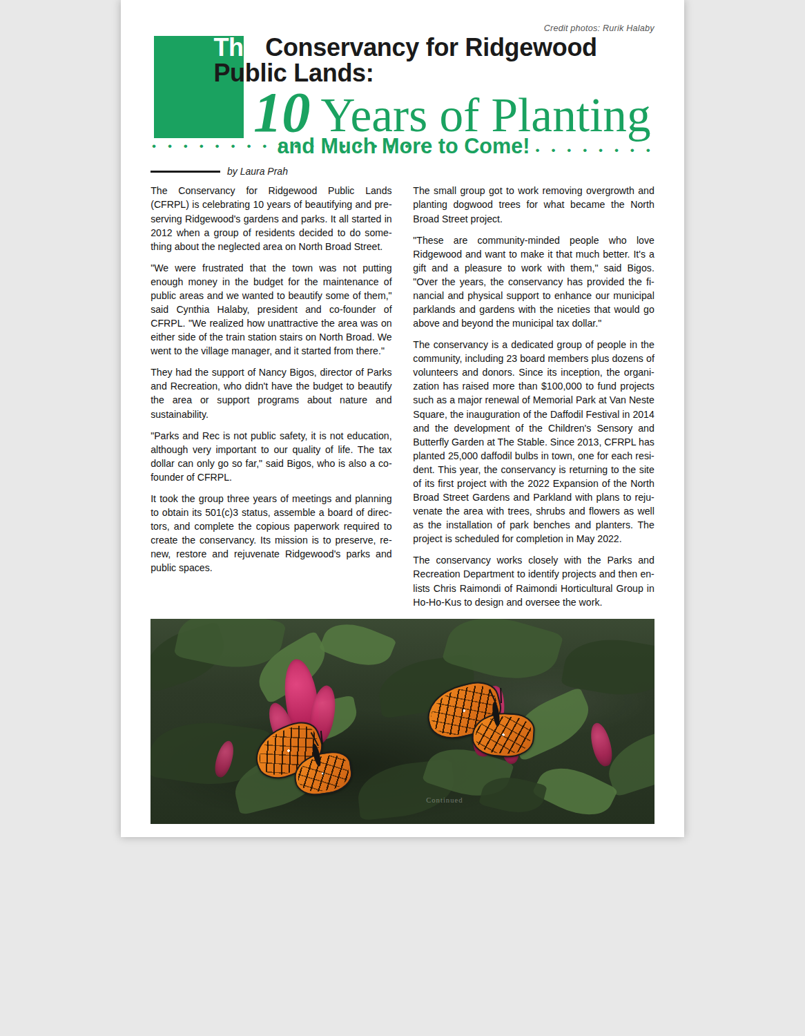Credit photos: Rurik Halaby
The Conservancy for Ridgewood Public Lands:
10 Years of Planting
• • • • • • • • • • • • • • • • • •
and Much More to Come! • • • • • • • •
by Laura Prah
The Conservancy for Ridgewood Public Lands (CFRPL) is celebrating 10 years of beautifying and preserving Ridgewood's gardens and parks. It all started in 2012 when a group of residents decided to do something about the neglected area on North Broad Street.
"We were frustrated that the town was not putting enough money in the budget for the maintenance of public areas and we wanted to beautify some of them," said Cynthia Halaby, president and co-founder of CFRPL. "We realized how unattractive the area was on either side of the train station stairs on North Broad. We went to the village manager, and it started from there."
They had the support of Nancy Bigos, director of Parks and Recreation, who didn't have the budget to beautify the area or support programs about nature and sustainability.
"Parks and Rec is not public safety, it is not education, although very important to our quality of life. The tax dollar can only go so far," said Bigos, who is also a co-founder of CFRPL.
It took the group three years of meetings and planning to obtain its 501(c)3 status, assemble a board of directors, and complete the copious paperwork required to create the conservancy. Its mission is to preserve, renew, restore and rejuvenate Ridgewood's parks and public spaces.
The small group got to work removing overgrowth and planting dogwood trees for what became the North Broad Street project.
"These are community-minded people who love Ridgewood and want to make it that much better. It's a gift and a pleasure to work with them," said Bigos. "Over the years, the conservancy has provided the financial and physical support to enhance our municipal parklands and gardens with the niceties that would go above and beyond the municipal tax dollar."
The conservancy is a dedicated group of people in the community, including 23 board members plus dozens of volunteers and donors. Since its inception, the organization has raised more than $100,000 to fund projects such as a major renewal of Memorial Park at Van Neste Square, the inauguration of the Daffodil Festival in 2014 and the development of the Children's Sensory and Butterfly Garden at The Stable. Since 2013, CFRPL has planted 25,000 daffodil bulbs in town, one for each resident. This year, the conservancy is returning to the site of its first project with the 2022 Expansion of the North Broad Street Gardens and Parkland with plans to rejuvenate the area with trees, shrubs and flowers as well as the installation of park benches and planters. The project is scheduled for completion in May 2022.
The conservancy works closely with the Parks and Recreation Department to identify projects and then enlists Chris Raimondi of Raimondi Horticultural Group in Ho-Ho-Kus to design and oversee the work.
Continued